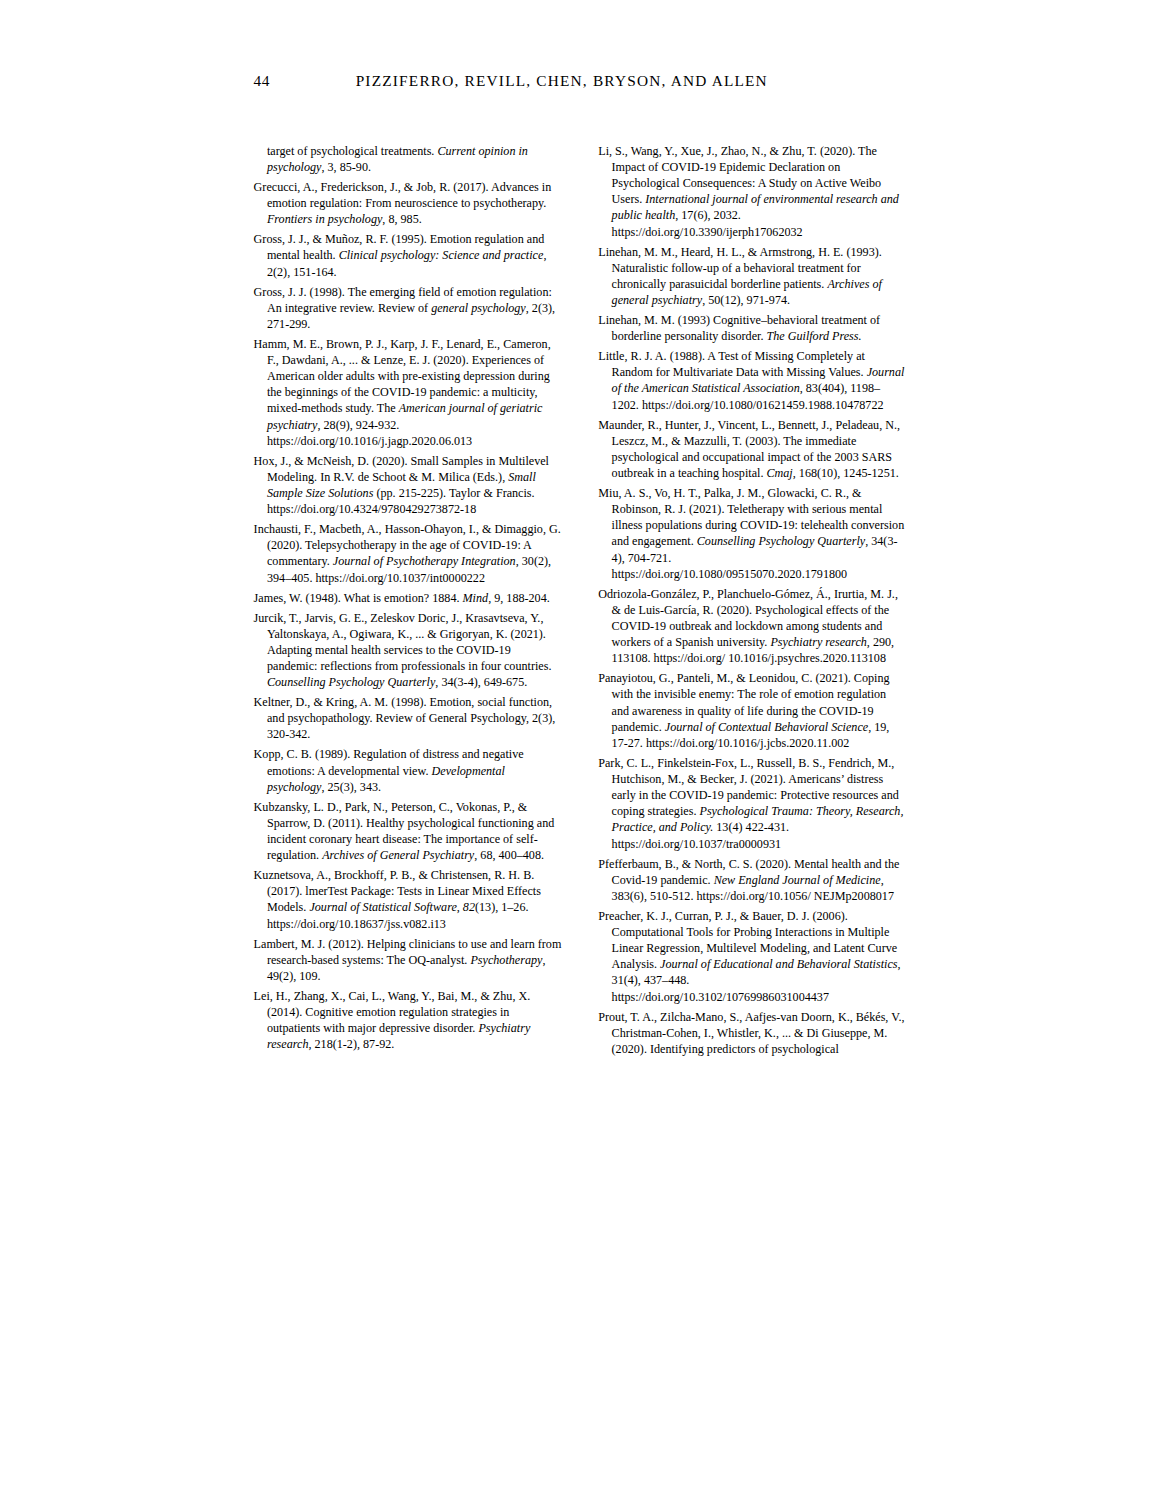44
PIZZIFERRO, REVILL, CHEN, BRYSON, AND ALLEN
target of psychological treatments. Current opinion in psychology, 3, 85-90.
Grecucci, A., Frederickson, J., & Job, R. (2017). Advances in emotion regulation: From neuroscience to psychotherapy. Frontiers in psychology, 8, 985.
Gross, J. J., & Muñoz, R. F. (1995). Emotion regulation and mental health. Clinical psychology: Science and practice, 2(2), 151-164.
Gross, J. J. (1998). The emerging field of emotion regulation: An integrative review. Review of general psychology, 2(3), 271-299.
Hamm, M. E., Brown, P. J., Karp, J. F., Lenard, E., Cameron, F., Dawdani, A., ... & Lenze, E. J. (2020). Experiences of American older adults with pre-existing depression during the beginnings of the COVID-19 pandemic: a multicity, mixed-methods study. The American journal of geriatric psychiatry, 28(9), 924-932. https://doi.org/10.1016/j.jagp.2020.06.013
Hox, J., & McNeish, D. (2020). Small Samples in Multilevel Modeling. In R.V. de Schoot & M. Milica (Eds.), Small Sample Size Solutions (pp. 215-225). Taylor & Francis. https://doi.org/10.4324/9780429273872-18
Inchausti, F., Macbeth, A., Hasson-Ohayon, I., & Dimaggio, G. (2020). Telepsychotherapy in the age of COVID-19: A commentary. Journal of Psychotherapy Integration, 30(2), 394–405. https://doi.org/10.1037/int0000222
James, W. (1948). What is emotion? 1884. Mind, 9, 188-204.
Jurcik, T., Jarvis, G. E., Zeleskov Doric, J., Krasavtseva, Y., Yaltonskaya, A., Ogiwara, K., ... & Grigoryan, K. (2021). Adapting mental health services to the COVID-19 pandemic: reflections from professionals in four countries. Counselling Psychology Quarterly, 34(3-4), 649-675.
Keltner, D., & Kring, A. M. (1998). Emotion, social function, and psychopathology. Review of General Psychology, 2(3), 320-342.
Kopp, C. B. (1989). Regulation of distress and negative emotions: A developmental view. Developmental psychology, 25(3), 343.
Kubzansky, L. D., Park, N., Peterson, C., Vokonas, P., & Sparrow, D. (2011). Healthy psychological functioning and incident coronary heart disease: The importance of self-regulation. Archives of General Psychiatry, 68, 400–408.
Kuznetsova, A., Brockhoff, P. B., & Christensen, R. H. B. (2017). lmerTest Package: Tests in Linear Mixed Effects Models. Journal of Statistical Software, 82(13), 1–26. https://doi.org/10.18637/jss.v082.i13
Lambert, M. J. (2012). Helping clinicians to use and learn from research-based systems: The OQ-analyst. Psychotherapy, 49(2), 109.
Lei, H., Zhang, X., Cai, L., Wang, Y., Bai, M., & Zhu, X. (2014). Cognitive emotion regulation strategies in outpatients with major depressive disorder. Psychiatry research, 218(1-2), 87-92.
Li, S., Wang, Y., Xue, J., Zhao, N., & Zhu, T. (2020). The Impact of COVID-19 Epidemic Declaration on Psychological Consequences: A Study on Active Weibo Users. International journal of environmental research and public health, 17(6), 2032. https://doi.org/10.3390/ijerph17062032
Linehan, M. M., Heard, H. L., & Armstrong, H. E. (1993). Naturalistic follow-up of a behavioral treatment for chronically parasuicidal borderline patients. Archives of general psychiatry, 50(12), 971-974.
Linehan, M. M. (1993) Cognitive–behavioral treatment of borderline personality disorder. The Guilford Press.
Little, R. J. A. (1988). A Test of Missing Completely at Random for Multivariate Data with Missing Values. Journal of the American Statistical Association, 83(404), 1198–1202. https://doi.org/10.1080/01621459.1988.10478722
Maunder, R., Hunter, J., Vincent, L., Bennett, J., Peladeau, N., Leszcz, M., & Mazzulli, T. (2003). The immediate psychological and occupational impact of the 2003 SARS outbreak in a teaching hospital. Cmaj, 168(10), 1245-1251.
Miu, A. S., Vo, H. T., Palka, J. M., Glowacki, C. R., & Robinson, R. J. (2021). Teletherapy with serious mental illness populations during COVID-19: telehealth conversion and engagement. Counselling Psychology Quarterly, 34(3-4), 704-721. https://doi.org/10.1080/09515070.2020.1791800
Odriozola-González, P., Planchuelo-Gómez, Á., Irurtia, M. J., & de Luis-García, R. (2020). Psychological effects of the COVID-19 outbreak and lockdown among students and workers of a Spanish university. Psychiatry research, 290, 113108. https://doi.org/ 10.1016/j.psychres.2020.113108
Panayiotou, G., Panteli, M., & Leonidou, C. (2021). Coping with the invisible enemy: The role of emotion regulation and awareness in quality of life during the COVID-19 pandemic. Journal of Contextual Behavioral Science, 19, 17-27. https://doi.org/10.1016/j.jcbs.2020.11.002
Park, C. L., Finkelstein-Fox, L., Russell, B. S., Fendrich, M., Hutchison, M., & Becker, J. (2021). Americans’ distress early in the COVID-19 pandemic: Protective resources and coping strategies. Psychological Trauma: Theory, Research, Practice, and Policy. 13(4) 422-431. https://doi.org/10.1037/tra0000931
Pfefferbaum, B., & North, C. S. (2020). Mental health and the Covid-19 pandemic. New England Journal of Medicine, 383(6), 510-512. https://doi.org/10.1056/ NEJMp2008017
Preacher, K. J., Curran, P. J., & Bauer, D. J. (2006). Computational Tools for Probing Interactions in Multiple Linear Regression, Multilevel Modeling, and Latent Curve Analysis. Journal of Educational and Behavioral Statistics, 31(4), 437–448. https://doi.org/10.3102/10769986031004437
Prout, T. A., Zilcha-Mano, S., Aafjes-van Doorn, K., Békés, V., Christman-Cohen, I., Whistler, K., ... & Di Giuseppe, M. (2020). Identifying predictors of psychological